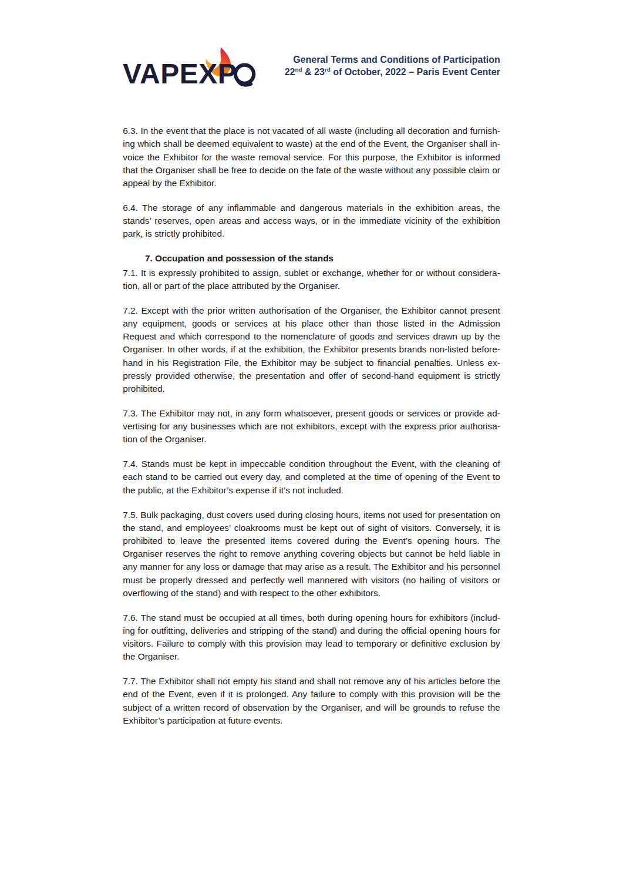VAPEXPO VAPEXP
General Terms and Conditions of Participation
22nd & 23rd of October, 2022 – Paris Event Center
6.3. In the event that the place is not vacated of all waste (including all decoration and furnishing which shall be deemed equivalent to waste) at the end of the Event, the Organiser shall invoice the Exhibitor for the waste removal service. For this purpose, the Exhibitor is informed that the Organiser shall be free to decide on the fate of the waste without any possible claim or appeal by the Exhibitor.
6.4. The storage of any inflammable and dangerous materials in the exhibition areas, the stands’ reserves, open areas and access ways, or in the immediate vicinity of the exhibition park, is strictly prohibited.
7. Occupation and possession of the stands
7.1. It is expressly prohibited to assign, sublet or exchange, whether for or without consideration, all or part of the place attributed by the Organiser.
7.2. Except with the prior written authorisation of the Organiser, the Exhibitor cannot present any equipment, goods or services at his place other than those listed in the Admission Request and which correspond to the nomenclature of goods and services drawn up by the Organiser. In other words, if at the exhibition, the Exhibitor presents brands non-listed beforehand in his Registration File, the Exhibitor may be subject to financial penalties. Unless expressly provided otherwise, the presentation and offer of second-hand equipment is strictly prohibited.
7.3. The Exhibitor may not, in any form whatsoever, present goods or services or provide advertising for any businesses which are not exhibitors, except with the express prior authorisation of the Organiser.
7.4. Stands must be kept in impeccable condition throughout the Event, with the cleaning of each stand to be carried out every day, and completed at the time of opening of the Event to the public, at the Exhibitor’s expense if it’s not included.
7.5. Bulk packaging, dust covers used during closing hours, items not used for presentation on the stand, and employees’ cloakrooms must be kept out of sight of visitors. Conversely, it is prohibited to leave the presented items covered during the Event’s opening hours. The Organiser reserves the right to remove anything covering objects but cannot be held liable in any manner for any loss or damage that may arise as a result. The Exhibitor and his personnel must be properly dressed and perfectly well mannered with visitors (no hailing of visitors or overflowing of the stand) and with respect to the other exhibitors.
7.6. The stand must be occupied at all times, both during opening hours for exhibitors (including for outfitting, deliveries and stripping of the stand) and during the official opening hours for visitors. Failure to comply with this provision may lead to temporary or definitive exclusion by the Organiser.
7.7. The Exhibitor shall not empty his stand and shall not remove any of his articles before the end of the Event, even if it is prolonged. Any failure to comply with this provision will be the subject of a written record of observation by the Organiser, and will be grounds to refuse the Exhibitor’s participation at future events.